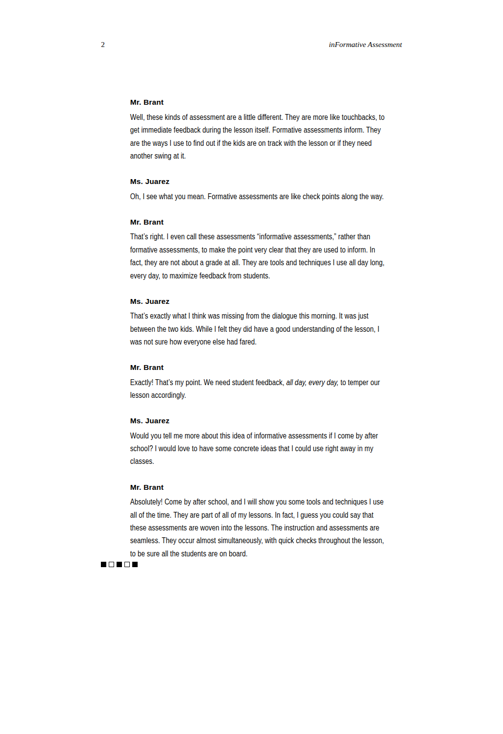2 inFormative Assessment
Mr. Brant
Well, these kinds of assessment are a little different. They are more like touchbacks, to get immediate feedback during the lesson itself. Formative assessments inform. They are the ways I use to find out if the kids are on track with the lesson or if they need another swing at it.
Ms. Juarez
Oh, I see what you mean. Formative assessments are like check points along the way.
Mr. Brant
That’s right. I even call these assessments “informative assessments,” rather than formative assessments, to make the point very clear that they are used to inform. In fact, they are not about a grade at all. They are tools and techniques I use all day long, every day, to maximize feedback from students.
Ms. Juarez
That’s exactly what I think was missing from the dialogue this morning. It was just between the two kids. While I felt they did have a good understanding of the lesson, I was not sure how everyone else had fared.
Mr. Brant
Exactly! That’s my point. We need student feedback, all day, every day, to temper our lesson accordingly.
Ms. Juarez
Would you tell me more about this idea of informative assessments if I come by after school? I would love to have some concrete ideas that I could use right away in my classes.
Mr. Brant
Absolutely! Come by after school, and I will show you some tools and techniques I use all of the time. They are part of all of my lessons. In fact, I guess you could say that these assessments are woven into the lessons. The instruction and assessments are seamless. They occur almost simultaneously, with quick checks throughout the lesson, to be sure all the students are on board.